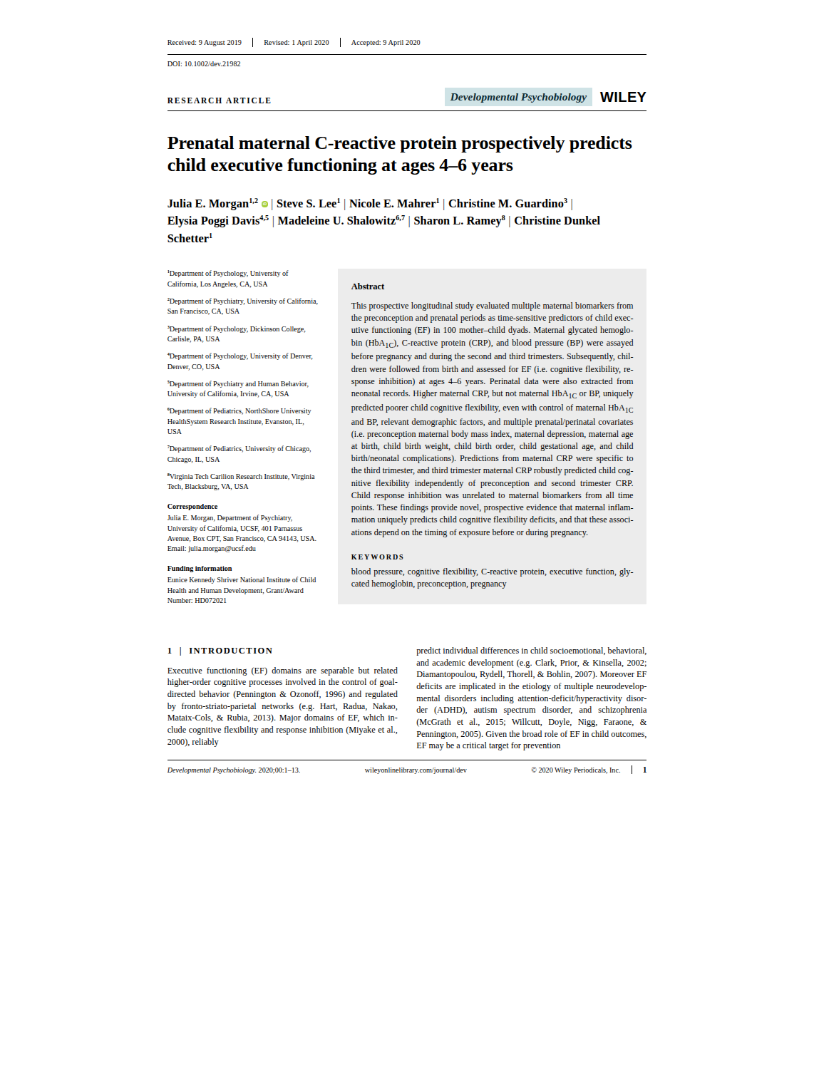Received: 9 August 2019
Revised: 1 April 2020
Accepted: 9 April 2020
DOI: 10.1002/dev.21982
Research Article
Developmental Psychobiology WILEY
Prenatal maternal C-reactive protein prospectively predicts child executive functioning at ages 4–6 years
Julia E. Morgan1,2 |Steve S. Lee1|Nicole E. Mahrer1|Christine M. Guardino3|
Elysia Poggi Davis4,5|Madeleine U. Shalowitz6,7|Sharon L. Ramey8|Christine Dunkel Schetter1
1Department of Psychology, University of California, Los Angeles, CA, USA
2Department of Psychiatry, University of California, San Francisco, CA, USA
3Department of Psychology, Dickinson College, Carlisle, PA, USA
4Department of Psychology, University of Denver, Denver, CO, USA
5Department of Psychiatry and Human Behavior, University of California, Irvine, CA, USA
6Department of Pediatrics, NorthShore University HealthSystem Research Institute, Evanston, IL, USA
7Department of Pediatrics, University of Chicago, Chicago, IL, USA
8Virginia Tech Carilion Research Institute, Virginia Tech, Blacksburg, VA, USA
Correspondence Julia E. Morgan, Department of Psychiatry, University of California, UCSF, 401 Parnassus Avenue, Box CPT, San Francisco, CA 94143, USA.
Email: julia.morgan@ucsf.edu
Funding information Eunice Kennedy Shriver National Institute of Child Health and Human Development, Grant/Award Number: HD072021
Abstract
This prospective longitudinal study evaluated multiple maternal biomarkers from the preconception and prenatal periods as time-sensitive predictors of child executive functioning (EF) in 100 mother–child dyads. Maternal glycated hemoglobin (HbA1C), C-reactive protein (CRP), and blood pressure (BP) were assayed before pregnancy and during the second and third trimesters. Subsequently, children were followed from birth and assessed for EF (i.e. cognitive flexibility, response inhibition) at ages 4–6 years. Perinatal data were also extracted from neonatal records. Higher maternal CRP, but not maternal HbA1C or BP, uniquely predicted poorer child cognitive flexibility, even with control of maternal HbA1C and BP, relevant demographic factors, and multiple prenatal/perinatal covariates (i.e. preconception maternal body mass index, maternal depression, maternal age at birth, child birth weight, child birth order, child gestational age, and child birth/neonatal complications). Predictions from maternal CRP were specific to the third trimester, and third trimester maternal CRP robustly predicted child cognitive flexibility independently of preconception and second trimester CRP. Child response inhibition was unrelated to maternal biomarkers from all time points. These findings provide novel, prospective evidence that maternal inflammation uniquely predicts child cognitive flexibility deficits, and that these associations depend on the timing of exposure before or during pregnancy.
Keywords
blood pressure, cognitive flexibility, C-reactive protein, executive function, glycated hemoglobin, preconception, pregnancy
1 | Introduction
Executive functioning (EF) domains are separable but related higher-order cognitive processes involved in the control of goal-directed behavior (Pennington & Ozonoff, 1996) and regulated by fronto-striato-parietal networks (e.g. Hart, Radua, Nakao, Mataix-Cols, & Rubia, 2013). Major domains of EF, which include cognitive flexibility and response inhibition (Miyake et al., 2000), reliably
predict individual differences in child socioemotional, behavioral, and academic development (e.g. Clark, Prior, & Kinsella, 2002; Diamantopoulou, Rydell, Thorell, & Bohlin, 2007). Moreover EF deficits are implicated in the etiology of multiple neurodevelopmental disorders including attention-deficit/hyperactivity disorder (ADHD), autism spectrum disorder, and schizophrenia (McGrath et al., 2015; Willcutt, Doyle, Nigg, Faraone, & Pennington, 2005). Given the broad role of EF in child outcomes, EF may be a critical target for prevention
Developmental Psychobiology. 2020;00:1–13.
wileyonlinelibrary.com/journal/dev
© 2020 Wiley Periodicals, Inc.1